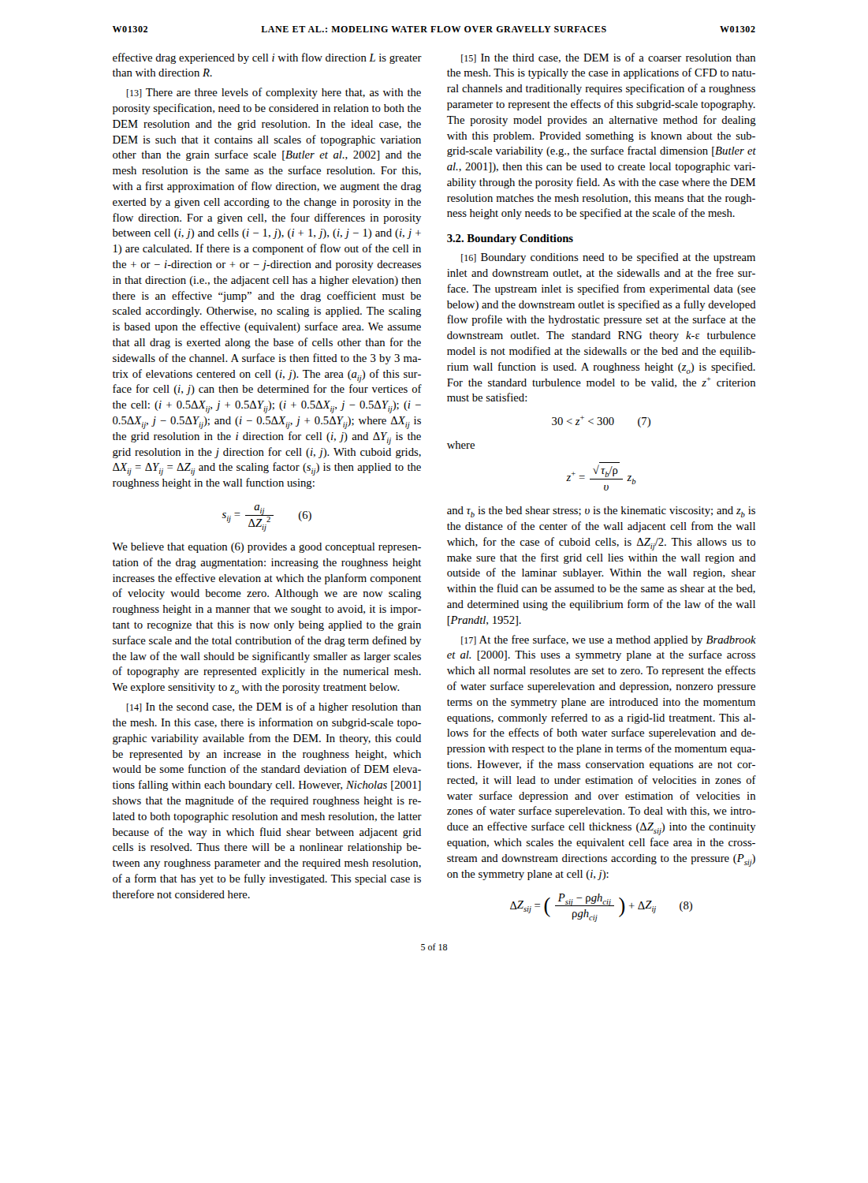W01302 LANE ET AL.: MODELING WATER FLOW OVER GRAVELLY SURFACES W01302
effective drag experienced by cell i with flow direction L is greater than with direction R.
[13] There are three levels of complexity here that, as with the porosity specification, need to be considered in relation to both the DEM resolution and the grid resolution. In the ideal case, the DEM is such that it contains all scales of topographic variation other than the grain surface scale [Butler et al., 2002] and the mesh resolution is the same as the surface resolution. For this, with a first approximation of flow direction, we augment the drag exerted by a given cell according to the change in porosity in the flow direction. For a given cell, the four differences in porosity between cell (i, j) and cells (i − 1, j), (i + 1, j), (i, j − 1) and (i, j + 1) are calculated. If there is a component of flow out of the cell in the + or − i-direction or + or − j-direction and porosity decreases in that direction (i.e., the adjacent cell has a higher elevation) then there is an effective “jump” and the drag coefficient must be scaled accordingly. Otherwise, no scaling is applied. The scaling is based upon the effective (equivalent) surface area. We assume that all drag is exerted along the base of cells other than for the sidewalls of the channel. A surface is then fitted to the 3 by 3 matrix of elevations centered on cell (i, j). The area (aij) of this surface for cell (i, j) can then be determined for the four vertices of the cell: (i + 0.5ΔXij, j + 0.5ΔYij); (i + 0.5ΔXij, j − 0.5ΔYij); (i − 0.5ΔXij, j − 0.5ΔYij); and (i − 0.5ΔXij, j + 0.5ΔYij); where ΔXij is the grid resolution in the i direction for cell (i, j) and ΔYij is the grid resolution in the j direction for cell (i, j). With cuboid grids, ΔXij = ΔYij = ΔZij and the scaling factor (sij) is then applied to the roughness height in the wall function using:
sij = aij ΔZij2 (6)
We believe that equation (6) provides a good conceptual representation of the drag augmentation: increasing the roughness height increases the effective elevation at which the planform component of velocity would become zero. Although we are now scaling roughness height in a manner that we sought to avoid, it is important to recognize that this is now only being applied to the grain surface scale and the total contribution of the drag term defined by the law of the wall should be significantly smaller as larger scales of topography are represented explicitly in the numerical mesh. We explore sensitivity to zo with the porosity treatment below.
[14] In the second case, the DEM is of a higher resolution than the mesh. In this case, there is information on subgrid-scale topographic variability available from the DEM. In theory, this could be represented by an increase in the roughness height, which would be some function of the standard deviation of DEM elevations falling within each boundary cell. However, Nicholas [2001] shows that the magnitude of the required roughness height is related to both topographic resolution and mesh resolution, the latter because of the way in which fluid shear between adjacent grid cells is resolved. Thus there will be a nonlinear relationship between any roughness parameter and the required mesh resolution, of a form that has yet to be fully investigated. This special case is therefore not considered here.
[15] In the third case, the DEM is of a coarser resolution than the mesh. This is typically the case in applications of CFD to natural channels and traditionally requires specification of a roughness parameter to represent the effects of this subgrid-scale topography. The porosity model provides an alternative method for dealing with this problem. Provided something is known about the subgrid-scale variability (e.g., the surface fractal dimension [Butler et al., 2001]), then this can be used to create local topographic variability through the porosity field. As with the case where the DEM resolution matches the mesh resolution, this means that the roughness height only needs to be specified at the scale of the mesh.
3.2. Boundary Conditions
[16] Boundary conditions need to be specified at the upstream inlet and downstream outlet, at the sidewalls and at the free surface. The upstream inlet is specified from experimental data (see below) and the downstream outlet is specified as a fully developed flow profile with the hydrostatic pressure set at the surface at the downstream outlet. The standard RNG theory k-ε turbulence model is not modified at the sidewalls or the bed and the equilibrium wall function is used. A roughness height (zo) is specified. For the standard turbulence model to be valid, the z+ criterion must be satisfied:
30 < z+ < 300 (7)
where
z+ = √τb/ρ υ zb
and τb is the bed shear stress; υ is the kinematic viscosity; and zb is the distance of the center of the wall adjacent cell from the wall which, for the case of cuboid cells, is ΔZij/2. This allows us to make sure that the first grid cell lies within the wall region and outside of the laminar sublayer. Within the wall region, shear within the fluid can be assumed to be the same as shear at the bed, and determined using the equilibrium form of the law of the wall [Prandtl, 1952].
[17] At the free surface, we use a method applied by Bradbrook et al. [2000]. This uses a symmetry plane at the surface across which all normal resolutes are set to zero. To represent the effects of water surface superelevation and depression, nonzero pressure terms on the symmetry plane are introduced into the momentum equations, commonly referred to as a rigid-lid treatment. This allows for the effects of both water surface superelevation and depression with respect to the plane in terms of the momentum equations. However, if the mass conservation equations are not corrected, it will lead to under estimation of velocities in zones of water surface depression and over estimation of velocities in zones of water surface superelevation. To deal with this, we introduce an effective surface cell thickness (ΔZsij) into the continuity equation, which scales the equivalent cell face area in the cross-stream and downstream directions according to the pressure (Psij) on the symmetry plane at cell (i, j):
ΔZsij = ( Psij − ρghcij ρghcij ) + ΔZij (8)
5 of 18